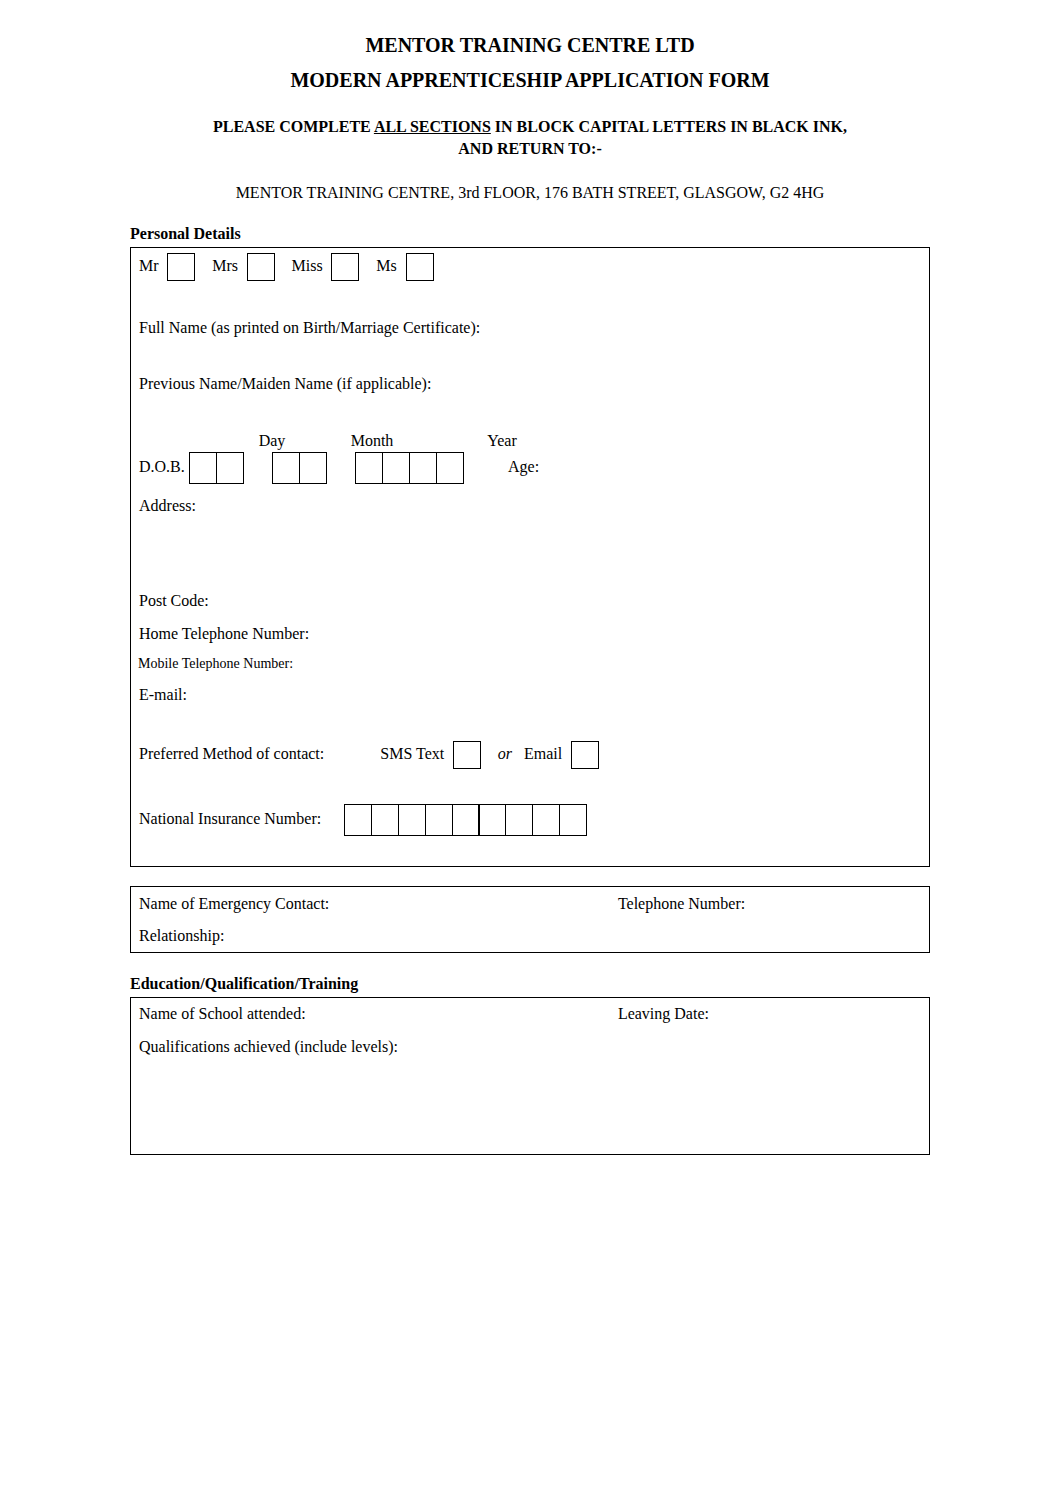MENTOR TRAINING CENTRE LTD
MODERN APPRENTICESHIP APPLICATION FORM
PLEASE COMPLETE ALL SECTIONS IN BLOCK CAPITAL LETTERS IN BLACK INK,
AND RETURN TO:-
MENTOR TRAINING CENTRE, 3rd FLOOR, 176 BATH STREET, GLASGOW, G2 4HG
Personal Details
| Mr Mrs Miss Ms |
| Full Name (as printed on Birth/Marriage Certificate): |
| Previous Name/Maiden Name (if applicable): |
| Day Month Year D.O.B. Age: |
| Address: |
| Post Code: |
| Home Telephone Number: |
| Mobile Telephone Number: |
| E-mail: |
| Preferred Method of contact: SMS Text or Email |
| National Insurance Number: |
| Name of Emergency Contact: | Telephone Number: |
| Relationship: |
Education/Qualification/Training
| Name of School attended: | Leaving Date: |
| Qualifications achieved (include levels): |